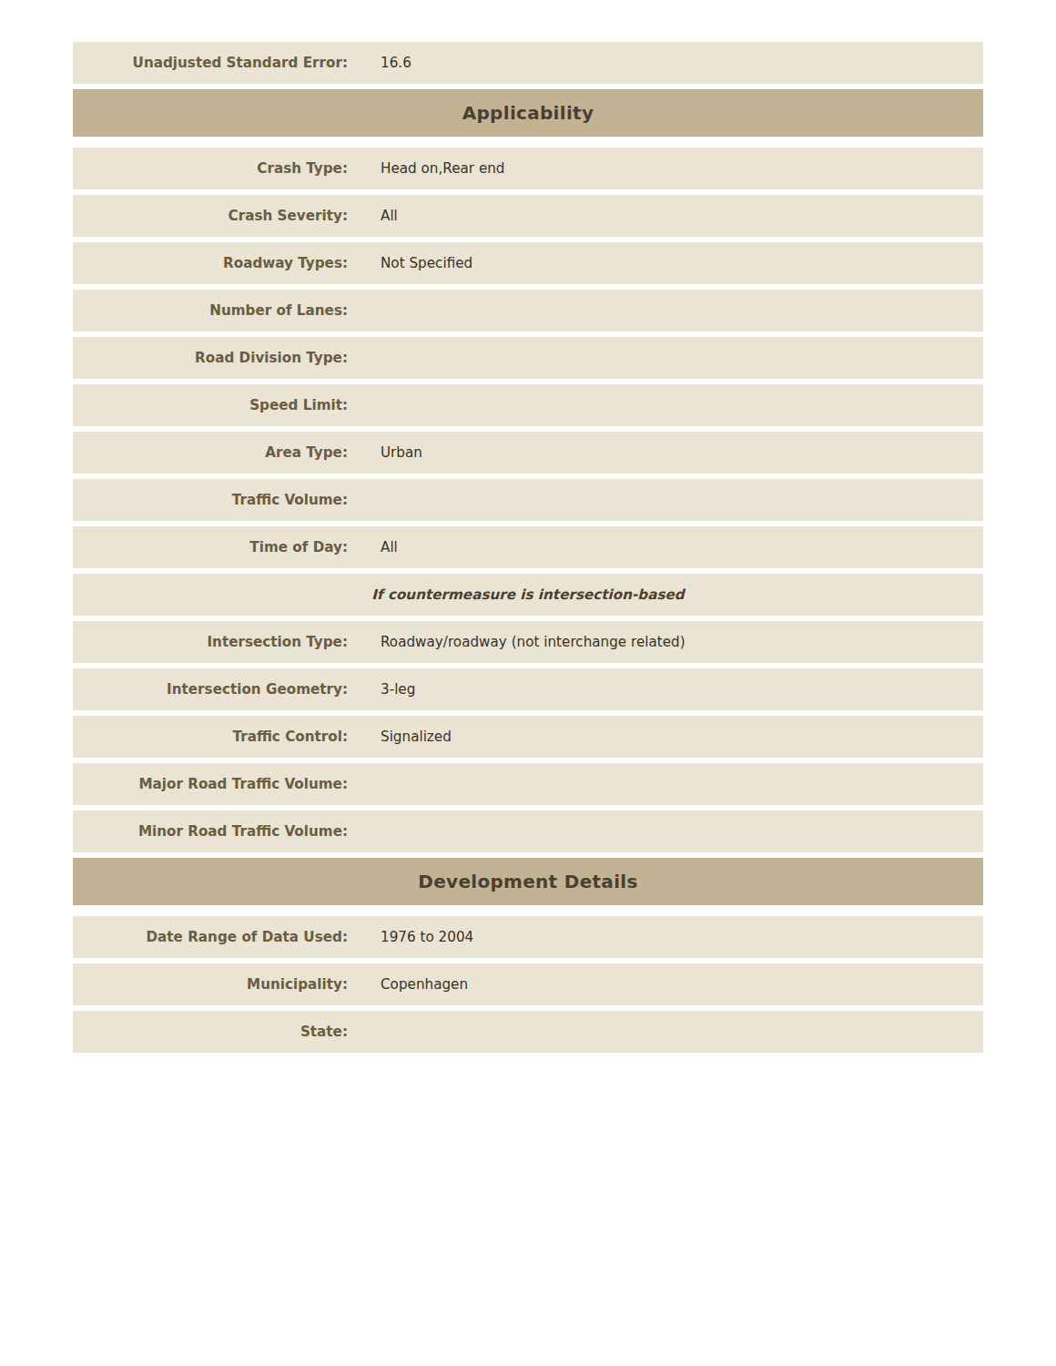| Unadjusted Standard Error: | 16.6 |
Applicability
| Crash Type: | Head on,Rear end |
| Crash Severity: | All |
| Roadway Types: | Not Specified |
| Number of Lanes: | |
| Road Division Type: | |
| Speed Limit: | |
| Area Type: | Urban |
| Traffic Volume: | |
| Time of Day: | All |
| If countermeasure is intersection-based |
| Intersection Type: | Roadway/roadway (not interchange related) |
| Intersection Geometry: | 3-leg |
| Traffic Control: | Signalized |
| Major Road Traffic Volume: | |
| Minor Road Traffic Volume: | |
Development Details
| Date Range of Data Used: | 1976 to 2004 |
| Municipality: | Copenhagen |
| State: | |